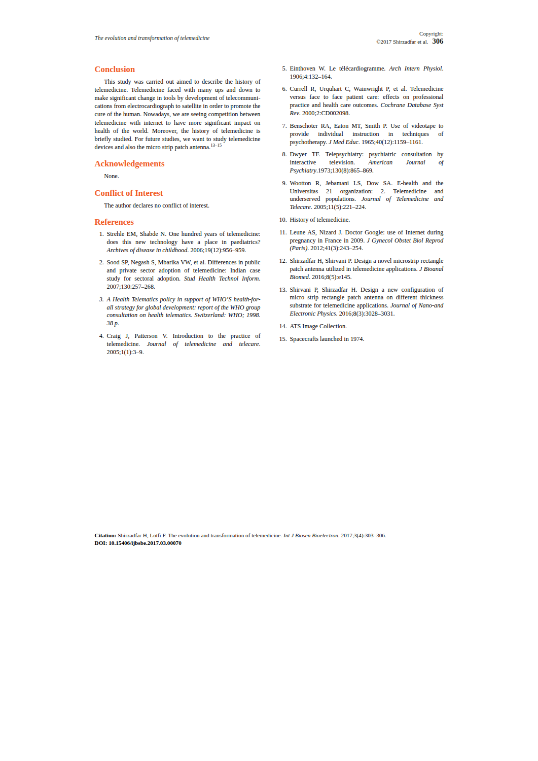The evolution and transformation of telemedicine
Copyright:
©2017 Shirzadfar et al.306
Conclusion
This study was carried out aimed to describe the history of telemedicine. Telemedicine faced with many ups and down to make significant change in tools by development of telecommunications from electrocardiograph to satellite in order to promote the cure of the human. Nowadays, we are seeing competition between telemedicine with internet to have more significant impact on health of the world. Moreover, the history of telemedicine is briefly studied. For future studies, we want to study telemedicine devices and also the micro strip patch antenna.13–15
Acknowledgements
None.
Conflict of Interest
The author declares no conflict of interest.
References
Strehle EM, Shabde N. One hundred years of telemedicine: does this new technology have a place in paediatrics? Archives of disease in childhood. 2006;19(12):956–959.
Sood SP, Negash S, Mbarika VW, et al. Differences in public and private sector adoption of telemedicine: Indian case study for sectoral adoption. Stud Health Technol Inform. 2007;130:257–268.
A Health Telematics policy in support of WHO’S health-for-all strategy for global development: report of the WHO group consultation on health telematics. Switzerland: WHO; 1998. 38 p.
Craig J, Patterson V. Introduction to the practice of telemedicine. Journal of telemedicine and telecare. 2005;1(1):3–9.
Einthoven W. Le télécardiogramme. Arch Intern Physiol. 1906;4:132–164.
Currell R, Urquhart C, Wainwright P, et al. Telemedicine versus face to face patient care: effects on professional practice and health care outcomes. Cochrane Database Syst Rev. 2000;2:CD002098.
Benschoter RA, Eaton MT, Smith P. Use of videotape to provide individual instruction in techniques of psychotherapy. J Med Educ. 1965;40(12):1159–1161.
Dwyer TF. Telepsychiatry: psychiatric consultation by interactive television. American Journal of Psychiatry.1973;130(8):865–869.
Wootton R, Jebamani LS, Dow SA. E-health and the Universitas 21 organization: 2. Telemedicine and underserved populations. Journal of Telemedicine and Telecare. 2005;11(5):221–224.
History of telemedicine.
Leune AS, Nizard J. Doctor Google: use of Internet during pregnancy in France in 2009. J Gynecol Obstet Biol Reprod (Paris). 2012;41(3):243–254.
Shirzadfar H, Shirvani P. Design a novel microstrip rectangle patch antenna utilized in telemedicine applications. J Bioanal Biomed. 2016;8(5):e145.
Shirvani P, Shirzadfar H. Design a new configuration of micro strip rectangle patch antenna on different thickness substrate for telemedicine applications. Journal of Nano-and Electronic Physics. 2016;8(3):3028–3031.
ATS Image Collection.
Spacecrafts launched in 1974.
Citation: Shirzadfar H, Lotfi F. The evolution and transformation of telemedicine. Int J Biosen Bioelectron. 2017;3(4):303–306.
DOI: 10.15406/ijbsbe.2017.03.00070